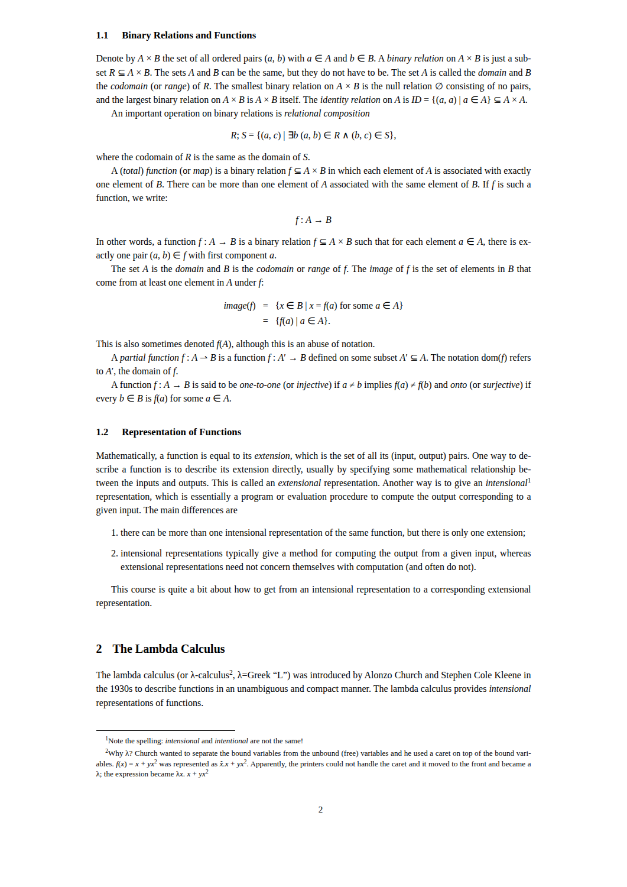1.1 Binary Relations and Functions
Denote by A × B the set of all ordered pairs (a, b) with a ∈ A and b ∈ B. A binary relation on A × B is just a subset R ⊆ A × B. The sets A and B can be the same, but they do not have to be. The set A is called the domain and B the codomain (or range) of R. The smallest binary relation on A × B is the null relation ∅ consisting of no pairs, and the largest binary relation on A × B is A × B itself. The identity relation on A is ID = {(a, a) | a ∈ A} ⊆ A × A.
An important operation on binary relations is relational composition
R; S = {(a, c) | ∃b (a, b) ∈ R ∧ (b, c) ∈ S},
where the codomain of R is the same as the domain of S.
A (total) function (or map) is a binary relation f ⊆ A × B in which each element of A is associated with exactly one element of B. There can be more than one element of A associated with the same element of B. If f is such a function, we write:
f : A → B
In other words, a function f : A → B is a binary relation f ⊆ A × B such that for each element a ∈ A, there is exactly one pair (a, b) ∈ f with first component a.
The set A is the domain and B is the codomain or range of f. The image of f is the set of elements in B that come from at least one element in A under f:
| image ( f ) | = | { x ∈ B / x = f ( a ) for some a ∈ A } |
| | = | { f ( a ) / a ∈ A }. |
This is also sometimes denoted f(A), although this is an abuse of notation.
A partial function f : A ⇀ B is a function f : A′ → B defined on some subset A′ ⊆ A. The notation dom(f) refers to A′, the domain of f.
A function f : A → B is said to be one-to-one (or injective) if a ≠ b implies f(a) ≠ f(b) and onto (or surjective) if every b ∈ B is f(a) for some a ∈ A.
1.2 Representation of Functions
Mathematically, a function is equal to its extension, which is the set of all its (input, output) pairs. One way to describe a function is to describe its extension directly, usually by specifying some mathematical relationship between the inputs and outputs. This is called an extensional representation. Another way is to give an intensional1 representation, which is essentially a program or evaluation procedure to compute the output corresponding to a given input. The main differences are
there can be more than one intensional representation of the same function, but there is only one extension;
intensional representations typically give a method for computing the output from a given input, whereas extensional representations need not concern themselves with computation (and often do not).
This course is quite a bit about how to get from an intensional representation to a corresponding extensional representation.
2 The Lambda Calculus
The lambda calculus (or λ-calculus2, λ=Greek “L”) was introduced by Alonzo Church and Stephen Cole Kleene in the 1930s to describe functions in an unambiguous and compact manner. The lambda calculus provides intensional representations of functions.
1Note the spelling: intensional and intentional are not the same!
2Why λ? Church wanted to separate the bound variables from the unbound (free) variables and he used a caret on top of the bound variables. f(x) = x + yx2 was represented as x̂.x + yx2. Apparently, the printers could not handle the caret and it moved to the front and became a λ; the expression became λx. x + yx2
2